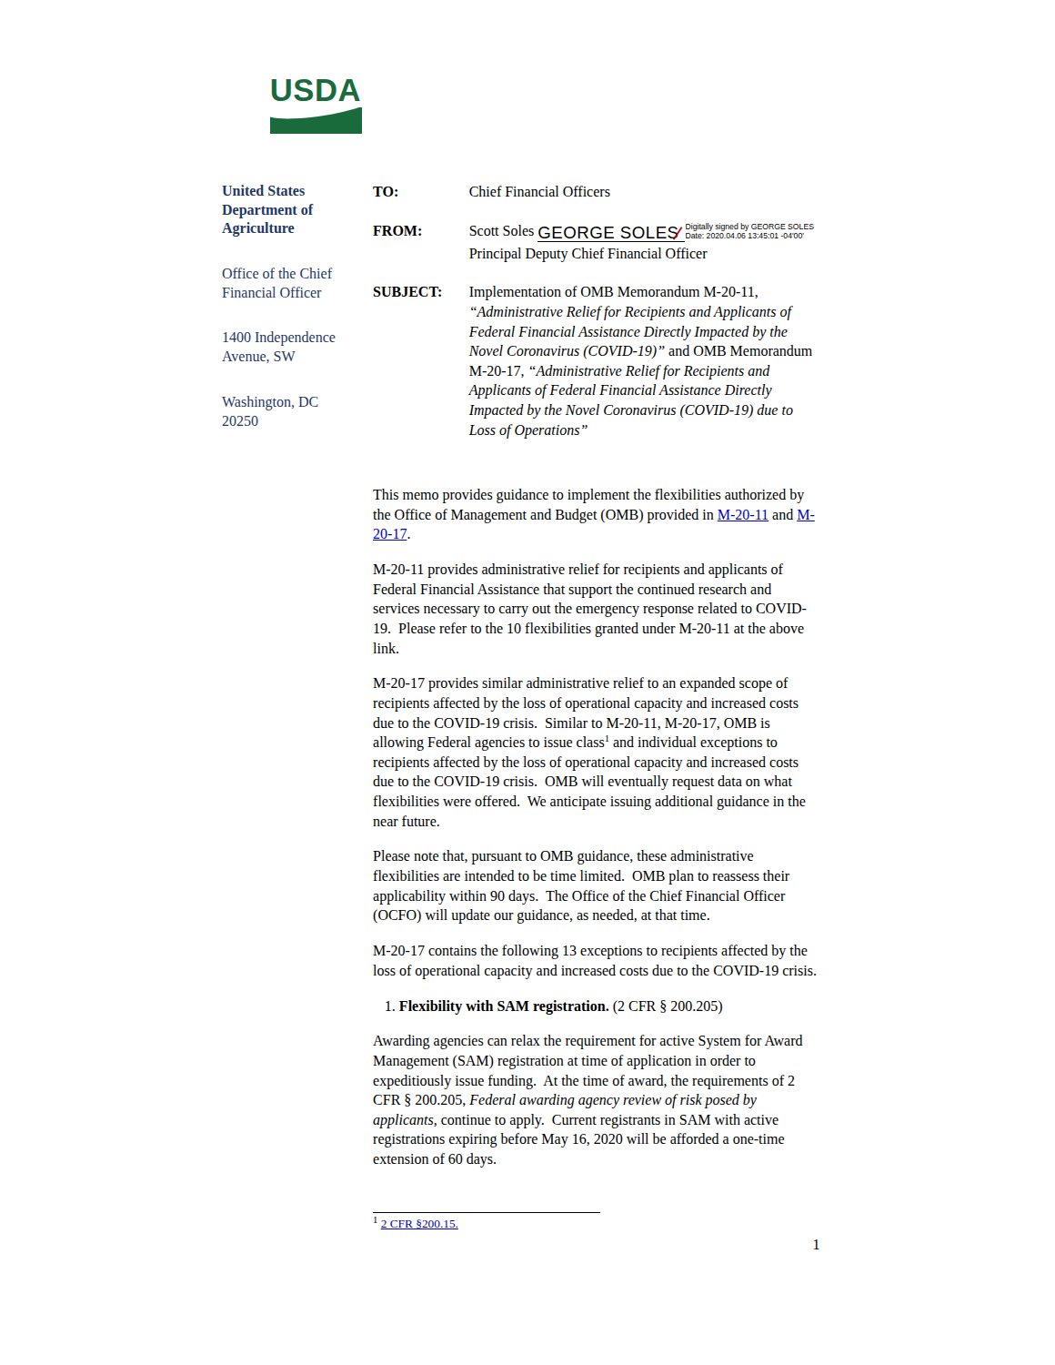USDA
United States Department of Agriculture
Office of the Chief
Financial Officer
1400 Independence Avenue, SW
Washington, DC 20250
| TO: | Chief Financial Officers |
| FROM: | Scott Soles GEORGE SOLES / Digitally signed by GEORGE SOLES Date: 2020.04.06 13:45:01 -04'00' Principal Deputy Chief Financial Officer |
| SUBJECT: | Implementation of OMB Memorandum M-20-11, “Administrative Relief for Recipients and Applicants of Federal Financial Assistance Directly Impacted by the Novel Coronavirus (COVID-19)” and OMB Memorandum M-20-17, “Administrative Relief for Recipients and Applicants of Federal Financial Assistance Directly Impacted by the Novel Coronavirus (COVID-19) due to Loss of Operations” |
This memo provides guidance to implement the flexibilities authorized by the Office of Management and Budget (OMB) provided in M-20-11 and M-20-17.
M-20-11 provides administrative relief for recipients and applicants of Federal Financial Assistance that support the continued research and services necessary to carry out the emergency response related to COVID-19. Please refer to the 10 flexibilities granted under M-20-11 at the above link.
M-20-17 provides similar administrative relief to an expanded scope of recipients affected by the loss of operational capacity and increased costs due to the COVID-19 crisis. Similar to M-20-11, M-20-17, OMB is allowing Federal agencies to issue class1 and individual exceptions to recipients affected by the loss of operational capacity and increased costs due to the COVID-19 crisis. OMB will eventually request data on what flexibilities were offered. We anticipate issuing additional guidance in the near future.
Please note that, pursuant to OMB guidance, these administrative flexibilities are intended to be time limited. OMB plan to reassess their applicability within 90 days. The Office of the Chief Financial Officer (OCFO) will update our guidance, as needed, at that time.
M-20-17 contains the following 13 exceptions to recipients affected by the loss of operational capacity and increased costs due to the COVID-19 crisis.
Flexibility with SAM registration. (2 CFR § 200.205)
Awarding agencies can relax the requirement for active System for Award Management (SAM) registration at time of application in order to expeditiously issue funding. At the time of award, the requirements of 2 CFR § 200.205, Federal awarding agency review of risk posed by applicants, continue to apply. Current registrants in SAM with active registrations expiring before May 16, 2020 will be afforded a one-time extension of 60 days.
1 2 CFR §200.15.
1